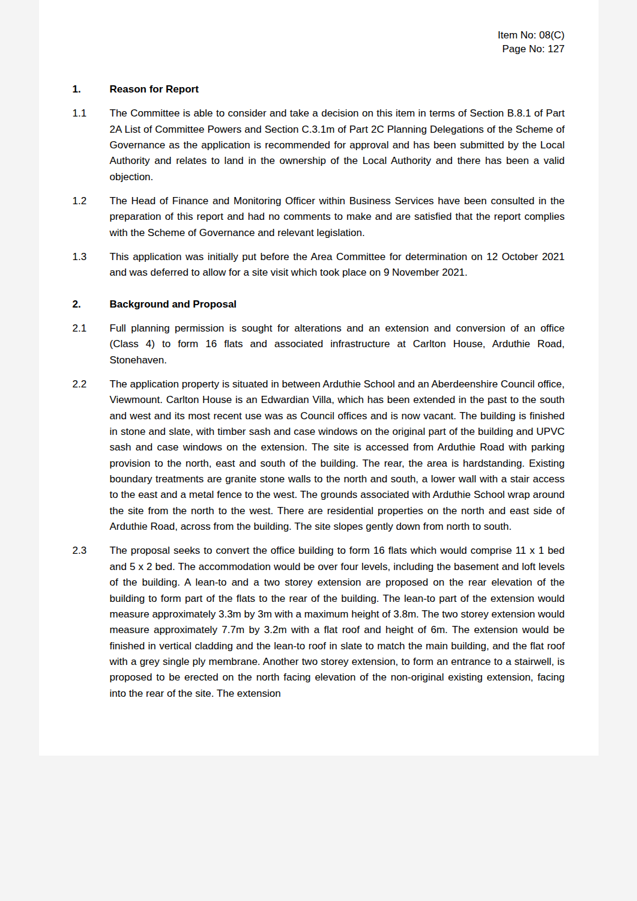Item No: 08(C) Page No: 127
1. Reason for Report
1.1 The Committee is able to consider and take a decision on this item in terms of Section B.8.1 of Part 2A List of Committee Powers and Section C.3.1m of Part 2C Planning Delegations of the Scheme of Governance as the application is recommended for approval and has been submitted by the Local Authority and relates to land in the ownership of the Local Authority and there has been a valid objection.
1.2 The Head of Finance and Monitoring Officer within Business Services have been consulted in the preparation of this report and had no comments to make and are satisfied that the report complies with the Scheme of Governance and relevant legislation.
1.3 This application was initially put before the Area Committee for determination on 12 October 2021 and was deferred to allow for a site visit which took place on 9 November 2021.
2. Background and Proposal
2.1 Full planning permission is sought for alterations and an extension and conversion of an office (Class 4) to form 16 flats and associated infrastructure at Carlton House, Arduthie Road, Stonehaven.
2.2 The application property is situated in between Arduthie School and an Aberdeenshire Council office, Viewmount. Carlton House is an Edwardian Villa, which has been extended in the past to the south and west and its most recent use was as Council offices and is now vacant. The building is finished in stone and slate, with timber sash and case windows on the original part of the building and UPVC sash and case windows on the extension. The site is accessed from Arduthie Road with parking provision to the north, east and south of the building. The rear, the area is hardstanding. Existing boundary treatments are granite stone walls to the north and south, a lower wall with a stair access to the east and a metal fence to the west. The grounds associated with Arduthie School wrap around the site from the north to the west. There are residential properties on the north and east side of Arduthie Road, across from the building. The site slopes gently down from north to south.
2.3 The proposal seeks to convert the office building to form 16 flats which would comprise 11 x 1 bed and 5 x 2 bed. The accommodation would be over four levels, including the basement and loft levels of the building. A lean-to and a two storey extension are proposed on the rear elevation of the building to form part of the flats to the rear of the building. The lean-to part of the extension would measure approximately 3.3m by 3m with a maximum height of 3.8m. The two storey extension would measure approximately 7.7m by 3.2m with a flat roof and height of 6m. The extension would be finished in vertical cladding and the lean-to roof in slate to match the main building, and the flat roof with a grey single ply membrane. Another two storey extension, to form an entrance to a stairwell, is proposed to be erected on the north facing elevation of the non-original existing extension, facing into the rear of the site. The extension